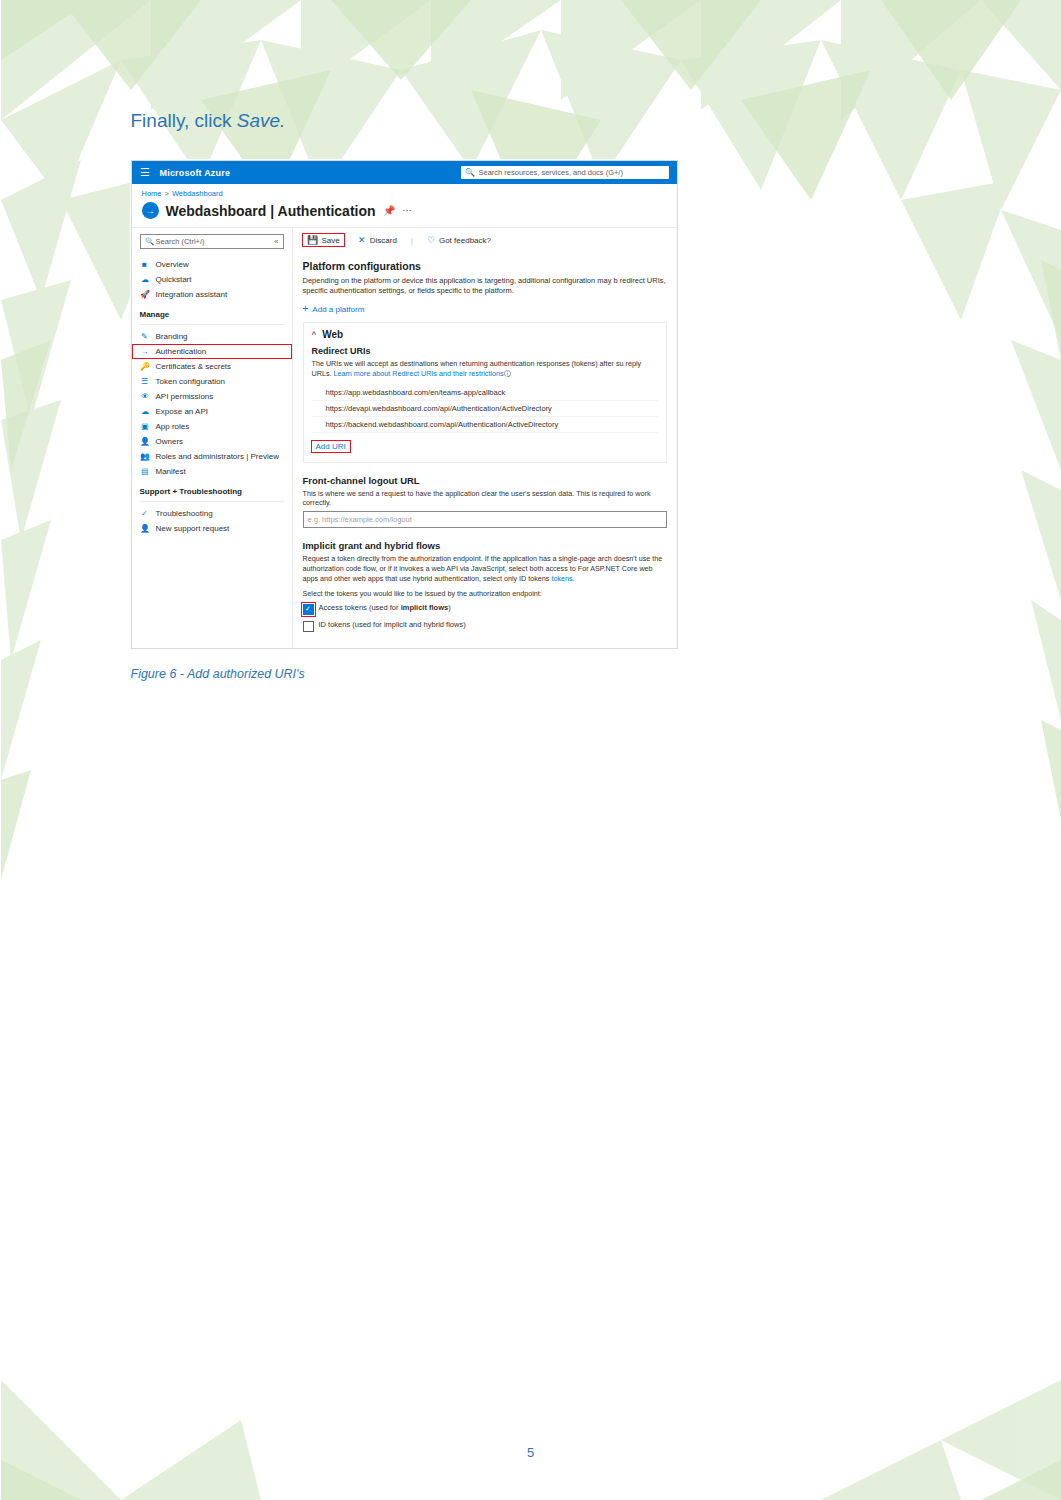Finally, click Save.
☰ Microsoft Azure 🔍Search resources, services, and docs (G+/)
Home>Webdashboard
→
Webdashboard | Authentication
📌 ⋯
🔍 Search (Ctrl+/) «
■Overview
☁Quickstart
🚀Integration assistant
Manage
✎Branding
→Authentication
🔑Certificates & secrets
☰Token configuration
👁API permissions
☁Expose an API
▣App roles
👤Owners
👥Roles and administrators | Preview
▤Manifest
Support + Troubleshooting
✓Troubleshooting
👤New support request
💾Save ✕Discard | ♡Got feedback?
Platform configurations
Depending on the platform or device this application is targeting, additional configuration may b redirect URIs, specific authentication settings, or fields specific to the platform.
+ Add a platform
^ Web
Redirect URIs
The URIs we will accept as destinations when returning authentication responses (tokens) after su reply URLs. Learn more about Redirect URIs and their restrictionsⓘ
https://app.webdashboard.com/en/teams-app/callback
https://devapi.webdashboard.com/api/Authentication/ActiveDirectory
https://backend.webdashboard.com/api/Authentication/ActiveDirectory
Add URI
Front-channel logout URL
This is where we send a request to have the application clear the user's session data. This is required fo work correctly.
e.g. https://example.com/logout
Implicit grant and hybrid flows
Request a token directly from the authorization endpoint. If the application has a single-page arch doesn't use the authorization code flow, or if it invokes a web API via JavaScript, select both access to For ASP.NET Core web apps and other web apps that use hybrid authentication, select only ID tokens tokens.
Select the tokens you would like to be issued by the authorization endpoint:
Access tokens (used for implicit flows)
ID tokens (used for implicit and hybrid flows)
Figure 6 - Add authorized URI's
5